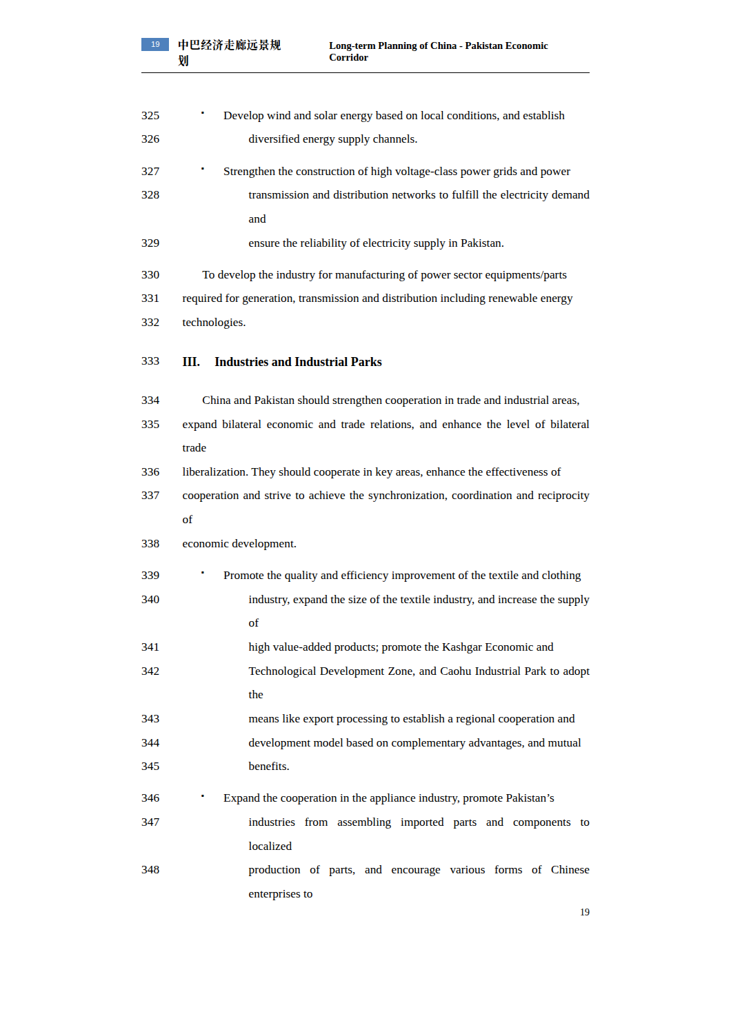19
中巴经济走廊远景规划 Long-term Planning of China - Pakistan Economic Corridor
325
▪Develop wind and solar energy based on local conditions, and establish
326
diversified energy supply channels.
327
▪Strengthen the construction of high voltage-class power grids and power
328
transmission and distribution networks to fulfill the electricity demand and
329
ensure the reliability of electricity supply in Pakistan.
330
To develop the industry for manufacturing of power sector equipments/parts
331
required for generation, transmission and distribution including renewable energy
332
technologies.
333
III. Industries and Industrial Parks
334
China and Pakistan should strengthen cooperation in trade and industrial areas,
335
expand bilateral economic and trade relations, and enhance the level of bilateral trade
336
liberalization. They should cooperate in key areas, enhance the effectiveness of
337
cooperation and strive to achieve the synchronization, coordination and reciprocity of
338
economic development.
339
▪Promote the quality and efficiency improvement of the textile and clothing
340
industry, expand the size of the textile industry, and increase the supply of
341
high value-added products; promote the Kashgar Economic and
342
Technological Development Zone, and Caohu Industrial Park to adopt the
343
means like export processing to establish a regional cooperation and
344
development model based on complementary advantages, and mutual
345
benefits.
346
▪Expand the cooperation in the appliance industry, promote Pakistan’s
347
industries from assembling imported parts and components to localized
348
production of parts, and encourage various forms of Chinese enterprises to
19